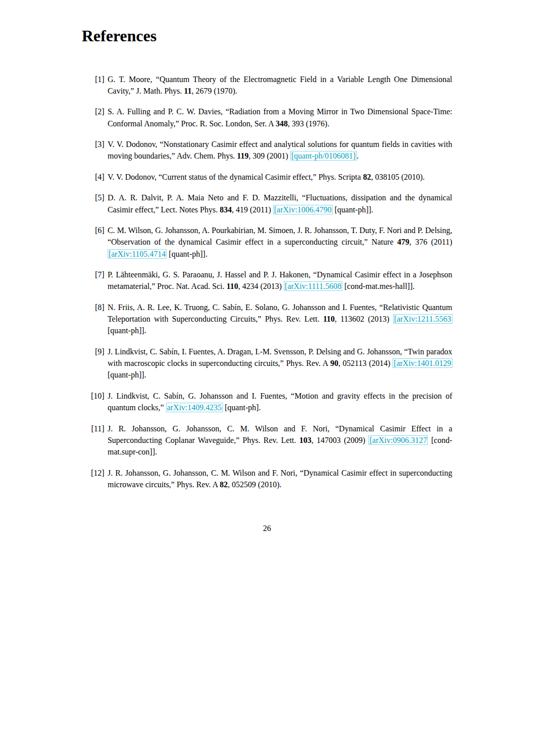References
[1] G. T. Moore, “Quantum Theory of the Electromagnetic Field in a Variable Length One Dimensional Cavity,” J. Math. Phys. 11, 2679 (1970).
[2] S. A. Fulling and P. C. W. Davies, “Radiation from a Moving Mirror in Two Dimensional Space-Time: Conformal Anomaly,” Proc. R. Soc. London, Ser. A 348, 393 (1976).
[3] V. V. Dodonov, “Nonstationary Casimir effect and analytical solutions for quantum fields in cavities with moving boundaries,” Adv. Chem. Phys. 119, 309 (2001) [quant-ph/0106081].
[4] V. V. Dodonov, “Current status of the dynamical Casimir effect,” Phys. Scripta 82, 038105 (2010).
[5] D. A. R. Dalvit, P. A. Maia Neto and F. D. Mazzitelli, “Fluctuations, dissipation and the dynamical Casimir effect,” Lect. Notes Phys. 834, 419 (2011) [arXiv:1006.4790 [quant-ph]].
[6] C. M. Wilson, G. Johansson, A. Pourkabirian, M. Simoen, J. R. Johansson, T. Duty, F. Nori and P. Delsing, “Observation of the dynamical Casimir effect in a superconducting circuit,” Nature 479, 376 (2011) [arXiv:1105.4714 [quant-ph]].
[7] P. Lähteenmäki, G. S. Paraoanu, J. Hassel and P. J. Hakonen, “Dynamical Casimir effect in a Josephson metamaterial,” Proc. Nat. Acad. Sci. 110, 4234 (2013) [arXiv:1111.5608 [cond-mat.mes-hall]].
[8] N. Friis, A. R. Lee, K. Truong, C. Sabín, E. Solano, G. Johansson and I. Fuentes, “Relativistic Quantum Teleportation with Superconducting Circuits,” Phys. Rev. Lett. 110, 113602 (2013) [arXiv:1211.5563 [quant-ph]].
[9] J. Lindkvist, C. Sabín, I. Fuentes, A. Dragan, I.-M. Svensson, P. Delsing and G. Johansson, “Twin paradox with macroscopic clocks in superconducting circuits,” Phys. Rev. A 90, 052113 (2014) [arXiv:1401.0129 [quant-ph]].
[10] J. Lindkvist, C. Sabín, G. Johansson and I. Fuentes, “Motion and gravity effects in the precision of quantum clocks,” arXiv:1409.4235 [quant-ph].
[11] J. R. Johansson, G. Johansson, C. M. Wilson and F. Nori, “Dynamical Casimir Effect in a Superconducting Coplanar Waveguide,” Phys. Rev. Lett. 103, 147003 (2009) [arXiv:0906.3127 [cond-mat.supr-con]].
[12] J. R. Johansson, G. Johansson, C. M. Wilson and F. Nori, “Dynamical Casimir effect in superconducting microwave circuits,” Phys. Rev. A 82, 052509 (2010).
26